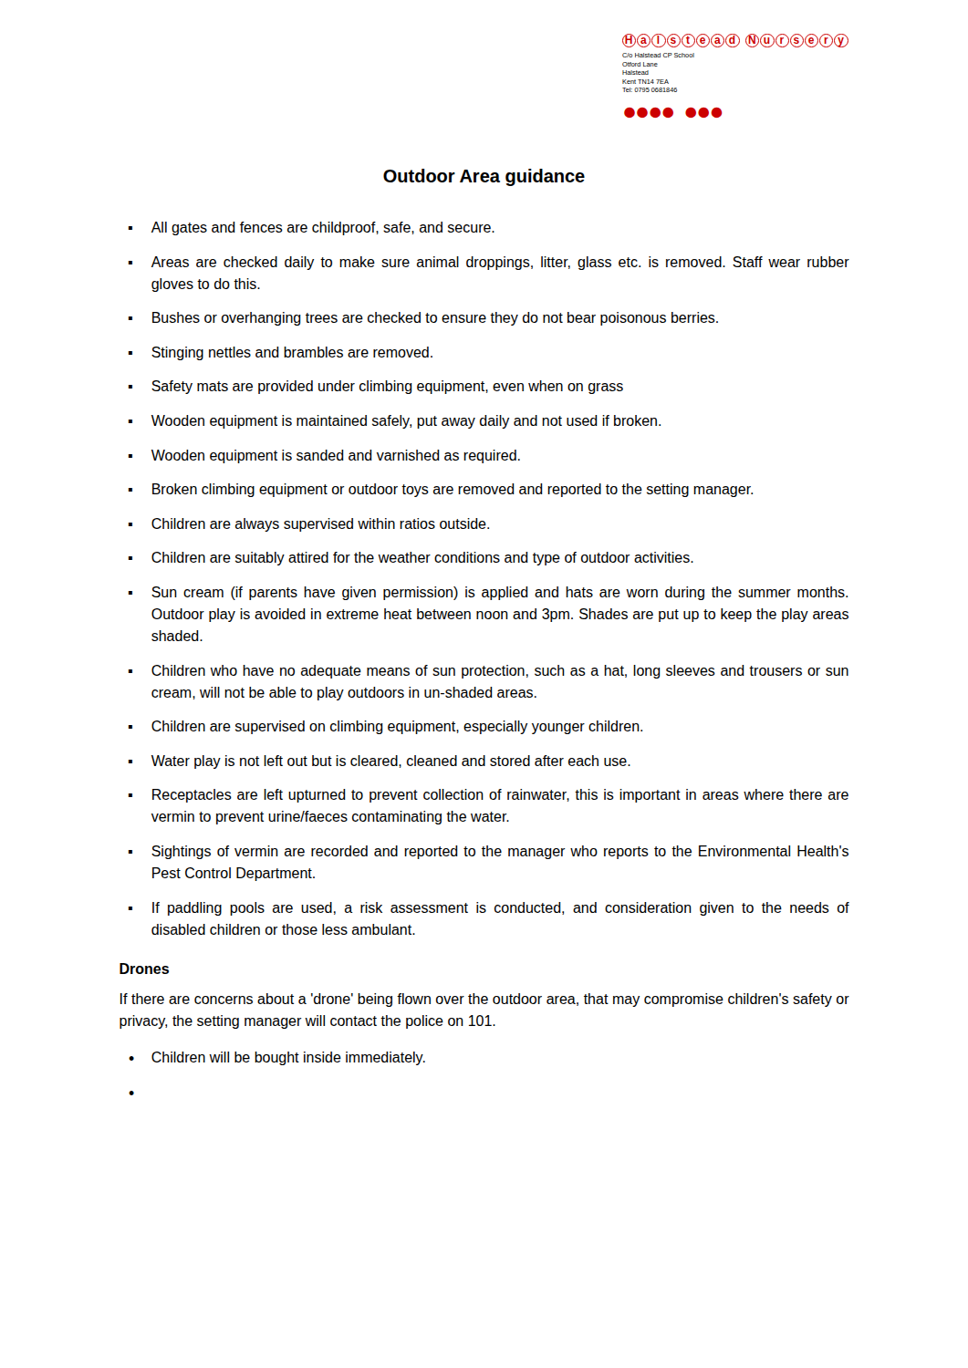Halstead Nursery
C/o Halstead CP School
Otford Lane
Halstead
Kent TN14 7EA
Tel: 0795 0681846
●●●● ●●●
Outdoor Area guidance
All gates and fences are childproof, safe, and secure.
Areas are checked daily to make sure animal droppings, litter, glass etc. is removed. Staff wear rubber gloves to do this.
Bushes or overhanging trees are checked to ensure they do not bear poisonous berries.
Stinging nettles and brambles are removed.
Safety mats are provided under climbing equipment, even when on grass
Wooden equipment is maintained safely, put away daily and not used if broken.
Wooden equipment is sanded and varnished as required.
Broken climbing equipment or outdoor toys are removed and reported to the setting manager.
Children are always supervised within ratios outside.
Children are suitably attired for the weather conditions and type of outdoor activities.
Sun cream (if parents have given permission) is applied and hats are worn during the summer months. Outdoor play is avoided in extreme heat between noon and 3pm. Shades are put up to keep the play areas shaded.
Children who have no adequate means of sun protection, such as a hat, long sleeves and trousers or sun cream, will not be able to play outdoors in un-shaded areas.
Children are supervised on climbing equipment, especially younger children.
Water play is not left out but is cleared, cleaned and stored after each use.
Receptacles are left upturned to prevent collection of rainwater, this is important in areas where there are vermin to prevent urine/faeces contaminating the water.
Sightings of vermin are recorded and reported to the manager who reports to the Environmental Health's Pest Control Department.
If paddling pools are used, a risk assessment is conducted, and consideration given to the needs of disabled children or those less ambulant.
Drones
If there are concerns about a 'drone' being flown over the outdoor area, that may compromise children's safety or privacy, the setting manager will contact the police on 101.
Children will be bought inside immediately.